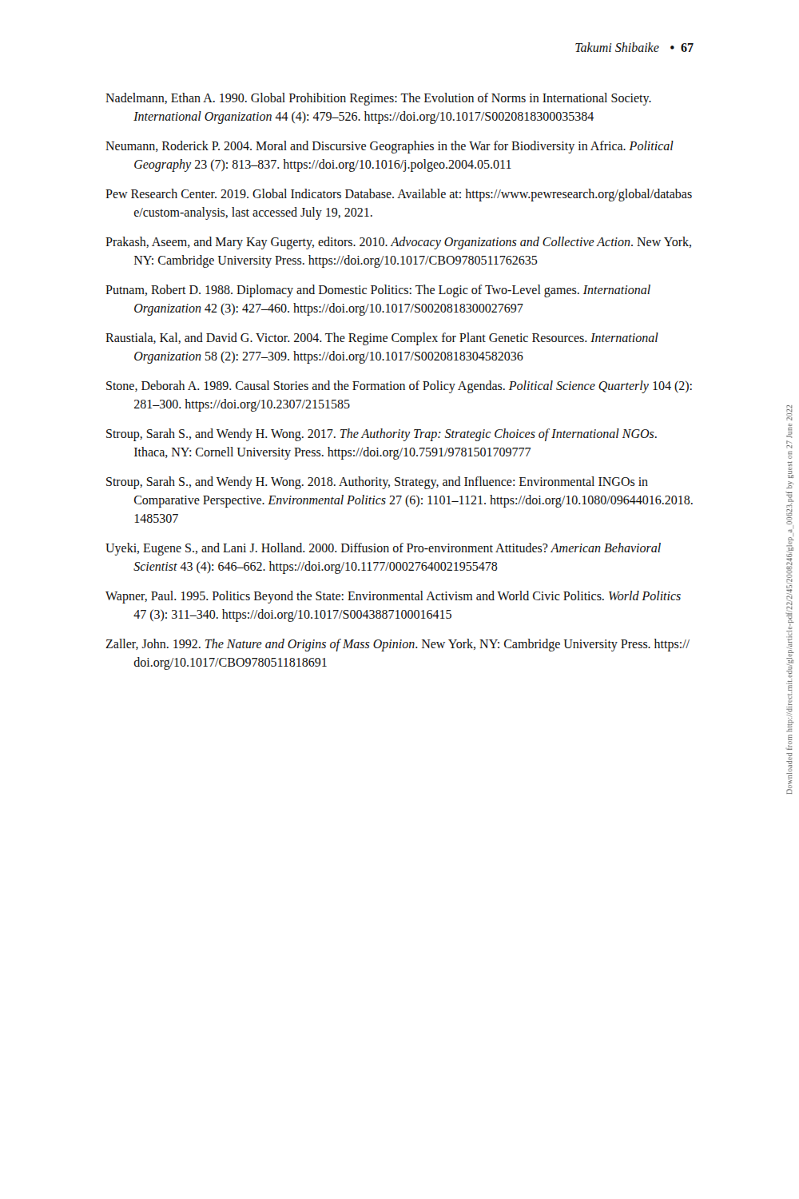Takumi Shibaike • 67
Nadelmann, Ethan A. 1990. Global Prohibition Regimes: The Evolution of Norms in International Society. International Organization 44 (4): 479–526. https://doi.org/10.1017/S0020818300035384
Neumann, Roderick P. 2004. Moral and Discursive Geographies in the War for Biodiversity in Africa. Political Geography 23 (7): 813–837. https://doi.org/10.1016/j.polgeo.2004.05.011
Pew Research Center. 2019. Global Indicators Database. Available at: https://www.pewresearch.org/global/database/custom-analysis, last accessed July 19, 2021.
Prakash, Aseem, and Mary Kay Gugerty, editors. 2010. Advocacy Organizations and Collective Action. New York, NY: Cambridge University Press. https://doi.org/10.1017/CBO9780511762635
Putnam, Robert D. 1988. Diplomacy and Domestic Politics: The Logic of Two-Level games. International Organization 42 (3): 427–460. https://doi.org/10.1017/S0020818300027697
Raustiala, Kal, and David G. Victor. 2004. The Regime Complex for Plant Genetic Resources. International Organization 58 (2): 277–309. https://doi.org/10.1017/S0020818304582036
Stone, Deborah A. 1989. Causal Stories and the Formation of Policy Agendas. Political Science Quarterly 104 (2): 281–300. https://doi.org/10.2307/2151585
Stroup, Sarah S., and Wendy H. Wong. 2017. The Authority Trap: Strategic Choices of International NGOs. Ithaca, NY: Cornell University Press. https://doi.org/10.7591/9781501709777
Stroup, Sarah S., and Wendy H. Wong. 2018. Authority, Strategy, and Influence: Environmental INGOs in Comparative Perspective. Environmental Politics 27 (6): 1101–1121. https://doi.org/10.1080/09644016.2018.1485307
Uyeki, Eugene S., and Lani J. Holland. 2000. Diffusion of Pro-environment Attitudes? American Behavioral Scientist 43 (4): 646–662. https://doi.org/10.1177/00027640021955478
Wapner, Paul. 1995. Politics Beyond the State: Environmental Activism and World Civic Politics. World Politics 47 (3): 311–340. https://doi.org/10.1017/S0043887100016415
Zaller, John. 1992. The Nature and Origins of Mass Opinion. New York, NY: Cambridge University Press. https://doi.org/10.1017/CBO9780511818691
Downloaded from http://direct.mit.edu/glep/article-pdf/22/2/45/2008246/glep_a_00623.pdf by guest on 27 June 2022